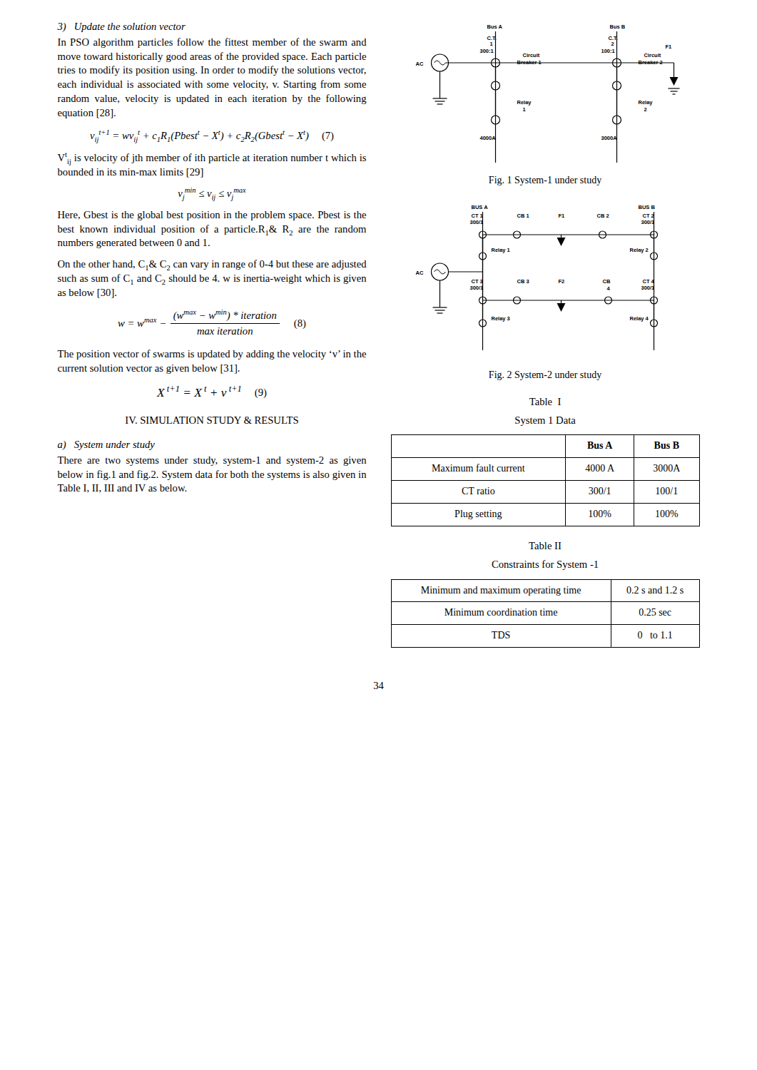3) Update the solution vector
In PSO algorithm particles follow the fittest member of the swarm and move toward historically good areas of the provided space. Each particle tries to modify its position using. In order to modify the solutions vector, each individual is associated with some velocity, v. Starting from some random value, velocity is updated in each iteration by the following equation [28].
vijt+1 = wvijt + c1R1(Pbestt − Xt) + c2R2(Gbestt − Xt) (7)
Vtij is velocity of jth member of ith particle at iteration number t which is bounded in its min-max limits [29]
vjmin ≤ vij ≤ vjmax
Here, Gbest is the global best position in the problem space. Pbest is the best known individual position of a particle.R1& R2 are the random numbers generated between 0 and 1.
On the other hand, C1& C2 can vary in range of 0-4 but these are adjusted such as sum of C1 and C2 should be 4. w is inertia-weight which is given as below [30].
w = wmax − (wmax − wmin) * iteration max iteration (8)
The position vector of swarms is updated by adding the velocity ‘v’ in the current solution vector as given below [31].
X t+1 = X t + v t+1 (9)
IV. SIMULATION STUDY & RESULTS
a) System under study
There are two systems under study, system-1 and system-2 as given below in fig.1 and fig.2. System data for both the systems is also given in Table I, II, III and IV as below.
Bus A Bus B AC C.T. 1 300:1 C.T. 2 100:1 Circuit Breaker 1 Circuit Breaker 2 Relay 1 4000A Relay 2 3000A F1
Fig. 1 System-1 under study
BUS A BUS B AC CT 1 300/1 CB 1 F1 CB 2 CT 2 300/1 Relay 1 Relay 2 CT 3 300/1 CB 3 F2 CB 4 CT 4 300/1 Relay 3 Relay 4
Fig. 2 System-2 under study
Table I
System 1 Data
| | Bus A | Bus B |
| --- | --- | --- |
| Maximum fault current | 4000 A | 3000A |
| CT ratio | 300/1 | 100/1 |
| Plug setting | 100% | 100% |
Table II
Constraints for System -1
| Minimum and maximum operating time | 0.2 s and 1.2 s |
| Minimum coordination time | 0.25 sec |
| TDS | 0 to 1.1 |
34